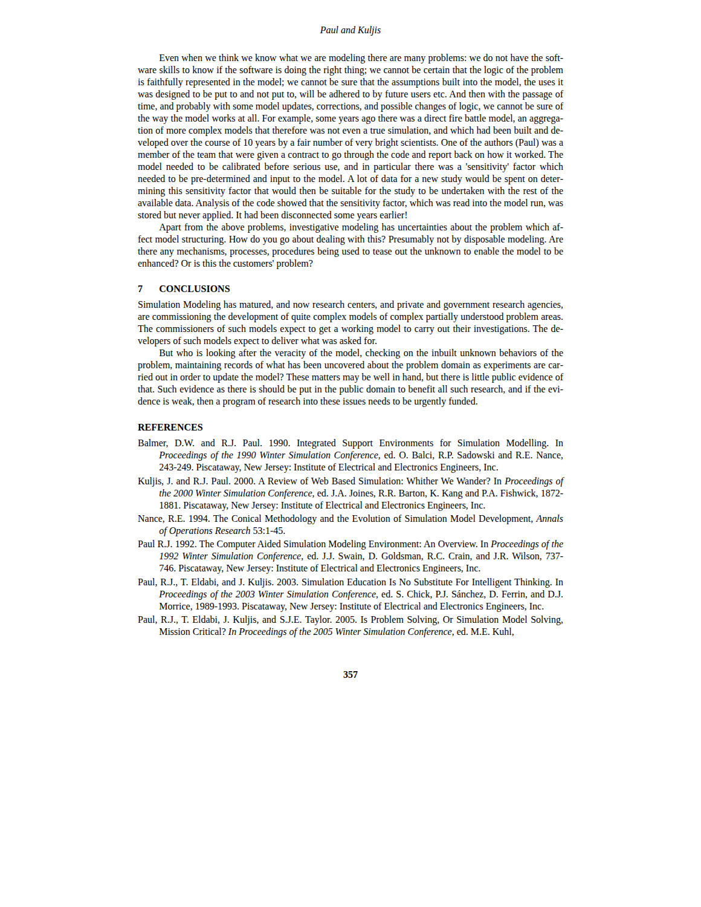Paul and Kuljis
Even when we think we know what we are modeling there are many problems: we do not have the software skills to know if the software is doing the right thing; we cannot be certain that the logic of the problem is faithfully represented in the model; we cannot be sure that the assumptions built into the model, the uses it was designed to be put to and not put to, will be adhered to by future users etc. And then with the passage of time, and probably with some model updates, corrections, and possible changes of logic, we cannot be sure of the way the model works at all. For example, some years ago there was a direct fire battle model, an aggregation of more complex models that therefore was not even a true simulation, and which had been built and developed over the course of 10 years by a fair number of very bright scientists. One of the authors (Paul) was a member of the team that were given a contract to go through the code and report back on how it worked. The model needed to be calibrated before serious use, and in particular there was a 'sensitivity' factor which needed to be pre-determined and input to the model. A lot of data for a new study would be spent on determining this sensitivity factor that would then be suitable for the study to be undertaken with the rest of the available data. Analysis of the code showed that the sensitivity factor, which was read into the model run, was stored but never applied. It had been disconnected some years earlier!
Apart from the above problems, investigative modeling has uncertainties about the problem which affect model structuring. How do you go about dealing with this? Presumably not by disposable modeling. Are there any mechanisms, processes, procedures being used to tease out the unknown to enable the model to be enhanced? Or is this the customers' problem?
7 CONCLUSIONS
Simulation Modeling has matured, and now research centers, and private and government research agencies, are commissioning the development of quite complex models of complex partially understood problem areas. The commissioners of such models expect to get a working model to carry out their investigations. The developers of such models expect to deliver what was asked for.
But who is looking after the veracity of the model, checking on the inbuilt unknown behaviors of the problem, maintaining records of what has been uncovered about the problem domain as experiments are carried out in order to update the model? These matters may be well in hand, but there is little public evidence of that. Such evidence as there is should be put in the public domain to benefit all such research, and if the evidence is weak, then a program of research into these issues needs to be urgently funded.
REFERENCES
Balmer, D.W. and R.J. Paul. 1990. Integrated Support Environments for Simulation Modelling. In Proceedings of the 1990 Winter Simulation Conference, ed. O. Balci, R.P. Sadowski and R.E. Nance, 243-249. Piscataway, New Jersey: Institute of Electrical and Electronics Engineers, Inc.
Kuljis, J. and R.J. Paul. 2000. A Review of Web Based Simulation: Whither We Wander? In Proceedings of the 2000 Winter Simulation Conference, ed. J.A. Joines, R.R. Barton, K. Kang and P.A. Fishwick, 1872-1881. Piscataway, New Jersey: Institute of Electrical and Electronics Engineers, Inc.
Nance, R.E. 1994. The Conical Methodology and the Evolution of Simulation Model Development, Annals of Operations Research 53:1-45.
Paul R.J. 1992. The Computer Aided Simulation Modeling Environment: An Overview. In Proceedings of the 1992 Winter Simulation Conference, ed. J.J. Swain, D. Goldsman, R.C. Crain, and J.R. Wilson, 737-746. Piscataway, New Jersey: Institute of Electrical and Electronics Engineers, Inc.
Paul, R.J., T. Eldabi, and J. Kuljis. 2003. Simulation Education Is No Substitute For Intelligent Thinking. In Proceedings of the 2003 Winter Simulation Conference, ed. S. Chick, P.J. Sánchez, D. Ferrin, and D.J. Morrice, 1989-1993. Piscataway, New Jersey: Institute of Electrical and Electronics Engineers, Inc.
Paul, R.J., T. Eldabi, J. Kuljis, and S.J.E. Taylor. 2005. Is Problem Solving, Or Simulation Model Solving, Mission Critical? In Proceedings of the 2005 Winter Simulation Conference, ed. M.E. Kuhl,
357